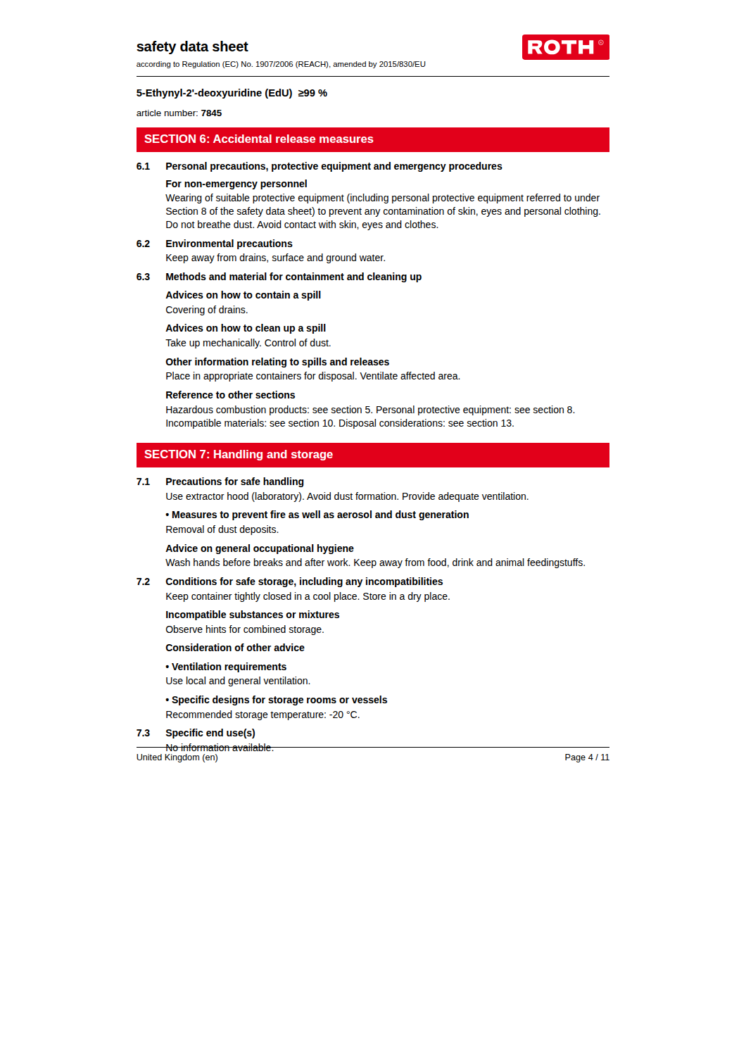safety data sheet
according to Regulation (EC) No. 1907/2006 (REACH), amended by 2015/830/EU
R
5-Ethynyl-2'-deoxyuridine (EdU) ≥99 %
article number: 7845
SECTION 6: Accidental release measures
6.1
Personal precautions, protective equipment and emergency procedures
For non-emergency personnel
Wearing of suitable protective equipment (including personal protective equipment referred to under Section 8 of the safety data sheet) to prevent any contamination of skin, eyes and personal clothing. Do not breathe dust. Avoid contact with skin, eyes and clothes.
6.2
Environmental precautions
Keep away from drains, surface and ground water.
6.3
Methods and material for containment and cleaning up
Advices on how to contain a spill
Covering of drains.
Advices on how to clean up a spill
Take up mechanically. Control of dust.
Other information relating to spills and releases
Place in appropriate containers for disposal. Ventilate affected area.
Reference to other sections
Hazardous combustion products: see section 5. Personal protective equipment: see section 8. Incompatible materials: see section 10. Disposal considerations: see section 13.
SECTION 7: Handling and storage
7.1
Precautions for safe handling
Use extractor hood (laboratory). Avoid dust formation. Provide adequate ventilation.
• Measures to prevent fire as well as aerosol and dust generation
Removal of dust deposits.
Advice on general occupational hygiene
Wash hands before breaks and after work. Keep away from food, drink and animal feedingstuffs.
7.2
Conditions for safe storage, including any incompatibilities
Keep container tightly closed in a cool place. Store in a dry place.
Incompatible substances or mixtures
Observe hints for combined storage.
Consideration of other advice
• Ventilation requirements
Use local and general ventilation.
• Specific designs for storage rooms or vessels
Recommended storage temperature: -20 °C.
7.3
Specific end use(s)
No information available.
United Kingdom (en) Page 4 / 11